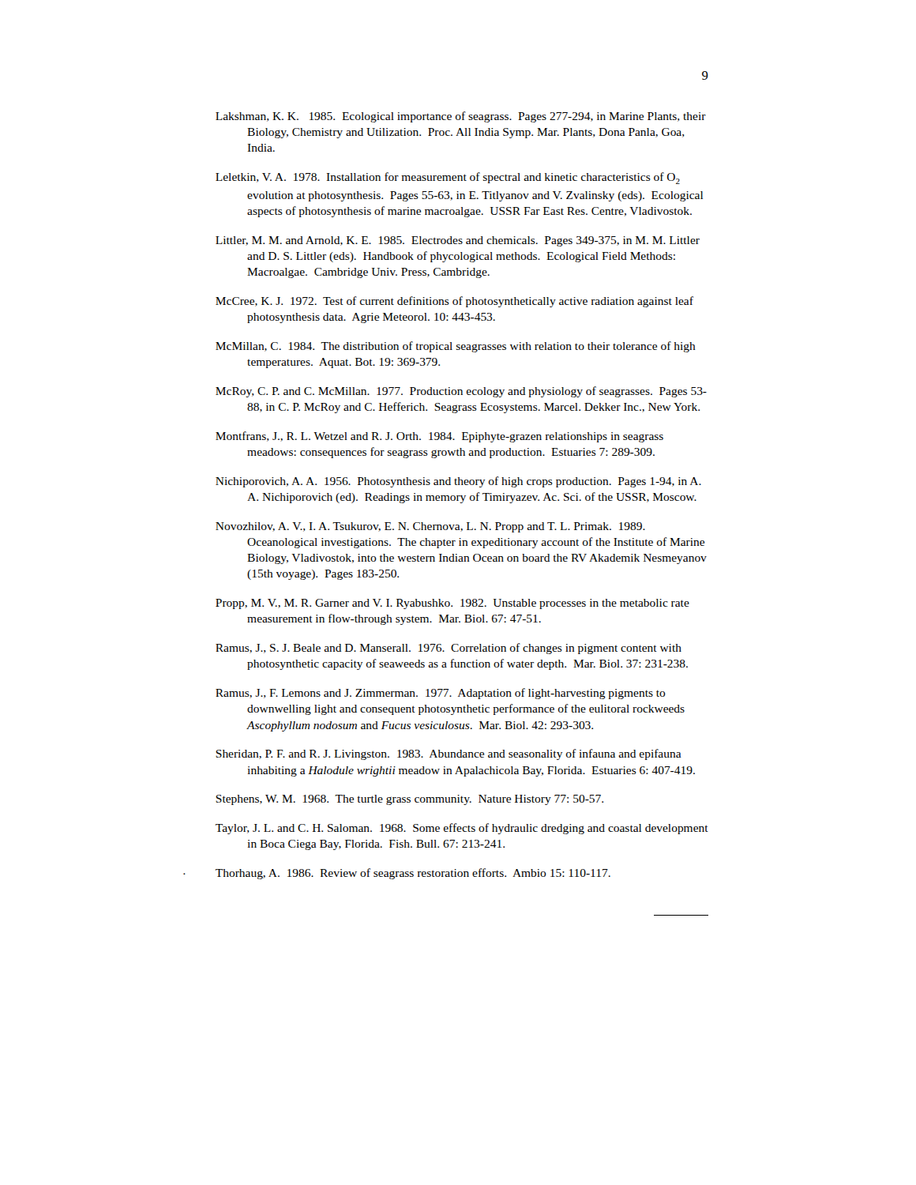9
Lakshman, K. K. 1985. Ecological importance of seagrass. Pages 277-294, in Marine Plants, their Biology, Chemistry and Utilization. Proc. All India Symp. Mar. Plants, Dona Panla, Goa, India.
Leletkin, V. A. 1978. Installation for measurement of spectral and kinetic characteristics of O2 evolution at photosynthesis. Pages 55-63, in E. Titlyanov and V. Zvalinsky (eds). Ecological aspects of photosynthesis of marine macroalgae. USSR Far East Res. Centre, Vladivostok.
Littler, M. M. and Arnold, K. E. 1985. Electrodes and chemicals. Pages 349-375, in M. M. Littler and D. S. Littler (eds). Handbook of phycological methods. Ecological Field Methods: Macroalgae. Cambridge Univ. Press, Cambridge.
McCree, K. J. 1972. Test of current definitions of photosynthetically active radiation against leaf photosynthesis data. Agrie Meteorol. 10: 443-453.
McMillan, C. 1984. The distribution of tropical seagrasses with relation to their tolerance of high temperatures. Aquat. Bot. 19: 369-379.
McRoy, C. P. and C. McMillan. 1977. Production ecology and physiology of seagrasses. Pages 53-88, in C. P. McRoy and C. Hefferich. Seagrass Ecosystems. Marcel. Dekker Inc., New York.
Montfrans, J., R. L. Wetzel and R. J. Orth. 1984. Epiphyte-grazen relationships in seagrass meadows: consequences for seagrass growth and production. Estuaries 7: 289-309.
Nichiporovich, A. A. 1956. Photosynthesis and theory of high crops production. Pages 1-94, in A. A. Nichiporovich (ed). Readings in memory of Timiryazev. Ac. Sci. of the USSR, Moscow.
Novozhilov, A. V., I. A. Tsukurov, E. N. Chernova, L. N. Propp and T. L. Primak. 1989. Oceanological investigations. The chapter in expeditionary account of the Institute of Marine Biology, Vladivostok, into the western Indian Ocean on board the RV Akademik Nesmeyanov (15th voyage). Pages 183-250.
Propp, M. V., M. R. Garner and V. I. Ryabushko. 1982. Unstable processes in the metabolic rate measurement in flow-through system. Mar. Biol. 67: 47-51.
Ramus, J., S. J. Beale and D. Manserall. 1976. Correlation of changes in pigment content with photosynthetic capacity of seaweeds as a function of water depth. Mar. Biol. 37: 231-238.
Ramus, J., F. Lemons and J. Zimmerman. 1977. Adaptation of light-harvesting pigments to downwelling light and consequent photosynthetic performance of the eulitoral rockweeds Ascophyllum nodosum and Fucus vesiculosus. Mar. Biol. 42: 293-303.
Sheridan, P. F. and R. J. Livingston. 1983. Abundance and seasonality of infauna and epifauna inhabiting a Halodule wrightii meadow in Apalachicola Bay, Florida. Estuaries 6: 407-419.
Stephens, W. M. 1968. The turtle grass community. Nature History 77: 50-57.
Taylor, J. L. and C. H. Saloman. 1968. Some effects of hydraulic dredging and coastal development in Boca Ciega Bay, Florida. Fish. Bull. 67: 213-241.
Thorhaug, A. 1986. Review of seagrass restoration efforts. Ambio 15: 110-117.
.